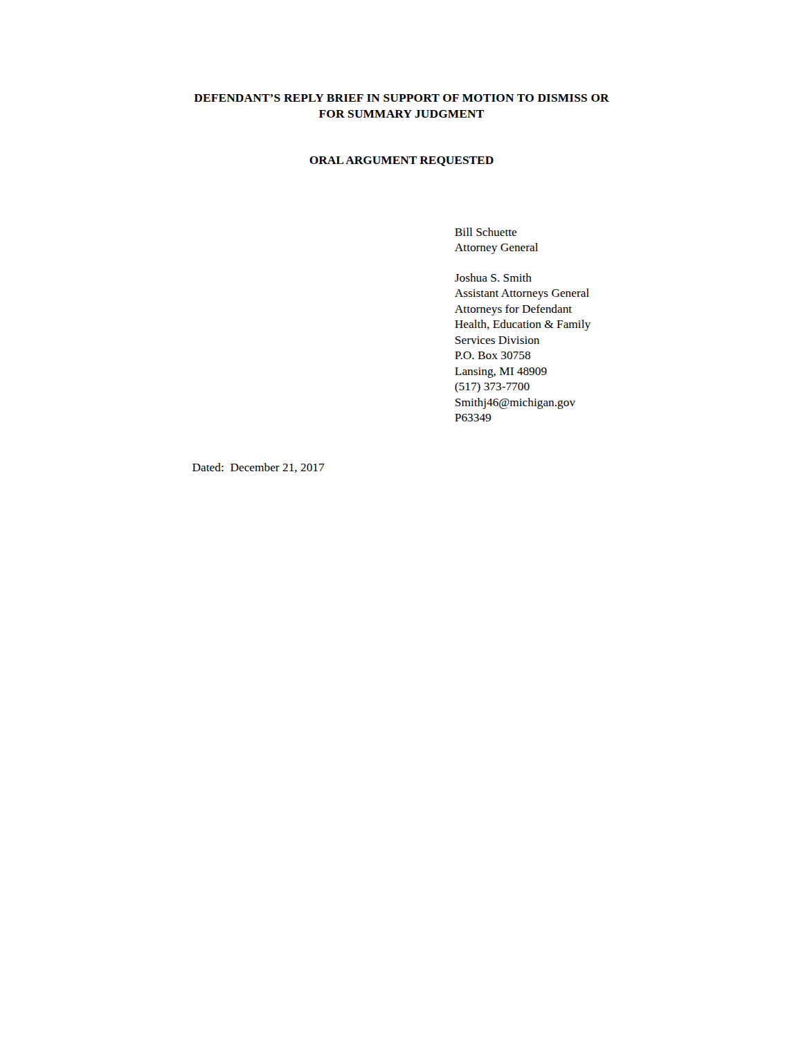DEFENDANT’S REPLY BRIEF IN SUPPORT OF MOTION TO DISMISS OR
FOR SUMMARY JUDGMENT
ORAL ARGUMENT REQUESTED
Bill Schuette
Attorney General
Joshua S. Smith
Assistant Attorneys General
Attorneys for Defendant
Health, Education & Family
Services Division
P.O. Box 30758
Lansing, MI 48909
(517) 373-7700
Smithj46@michigan.gov
P63349
Dated: December 21, 2017